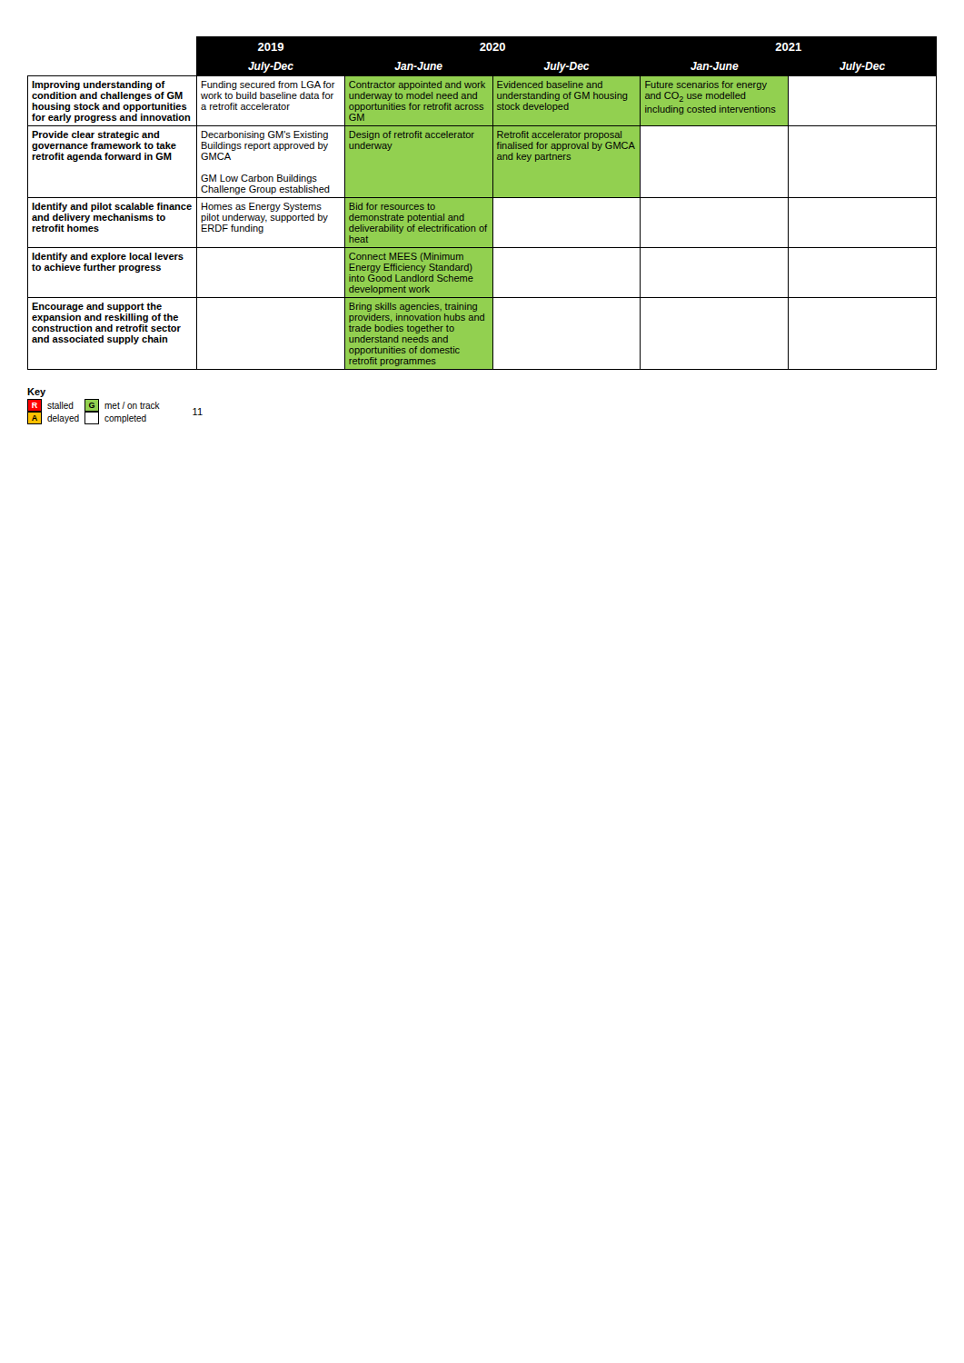| | 2019 | 2020 | 2021 |
| --- | --- | --- | --- |
| | July-Dec | Jan-June | July-Dec | Jan-June | July-Dec |
| Improving understanding of condition and challenges of GM housing stock and opportunities for early progress and innovation | Funding secured from LGA for work to build baseline data for a retrofit accelerator | Contractor appointed and work underway to model need and opportunities for retrofit across GM | Evidenced baseline and understanding of GM housing stock developed | Future scenarios for energy and CO 2 use modelled including costed interventions | |
| Provide clear strategic and governance framework to take retrofit agenda forward in GM | Decarbonising GM's Existing Buildings report approved by GMCA GM Low Carbon Buildings Challenge Group established | Design of retrofit accelerator underway | Retrofit accelerator proposal finalised for approval by GMCA and key partners | | |
| Identify and pilot scalable finance and delivery mechanisms to retrofit homes | Homes as Energy Systems pilot underway, supported by ERDF funding | Bid for resources to demonstrate potential and deliverability of electrification of heat | | | |
| Identify and explore local levers to achieve further progress | | Connect MEES (Minimum Energy Efficiency Standard) into Good Landlord Scheme development work | | | |
| Encourage and support the expansion and reskilling of the construction and retrofit sector and associated supply chain | | Bring skills agencies, training providers, innovation hubs and trade bodies together to understand needs and opportunities of domestic retrofit programmes | | | |
Key
| R | stalled | G | met / on track |
| A | delayed | | completed |
11